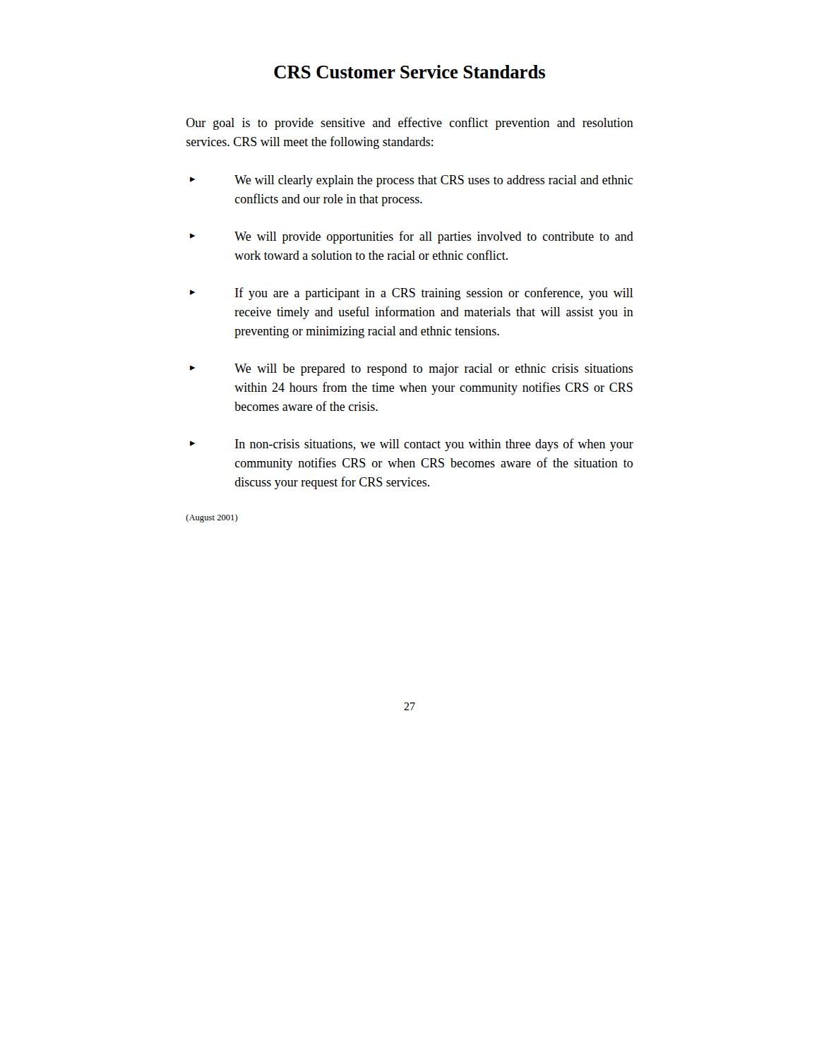CRS Customer Service Standards
Our goal is to provide sensitive and effective conflict prevention and resolution services. CRS will meet the following standards:
We will clearly explain the process that CRS uses to address racial and ethnic conflicts and our role in that process.
We will provide opportunities for all parties involved to contribute to and work toward a solution to the racial or ethnic conflict.
If you are a participant in a CRS training session or conference, you will receive timely and useful information and materials that will assist you in preventing or minimizing racial and ethnic tensions.
We will be prepared to respond to major racial or ethnic crisis situations within 24 hours from the time when your community notifies CRS or CRS becomes aware of the crisis.
In non-crisis situations, we will contact you within three days of when your community notifies CRS or when CRS becomes aware of the situation to discuss your request for CRS services.
(August 2001)
27